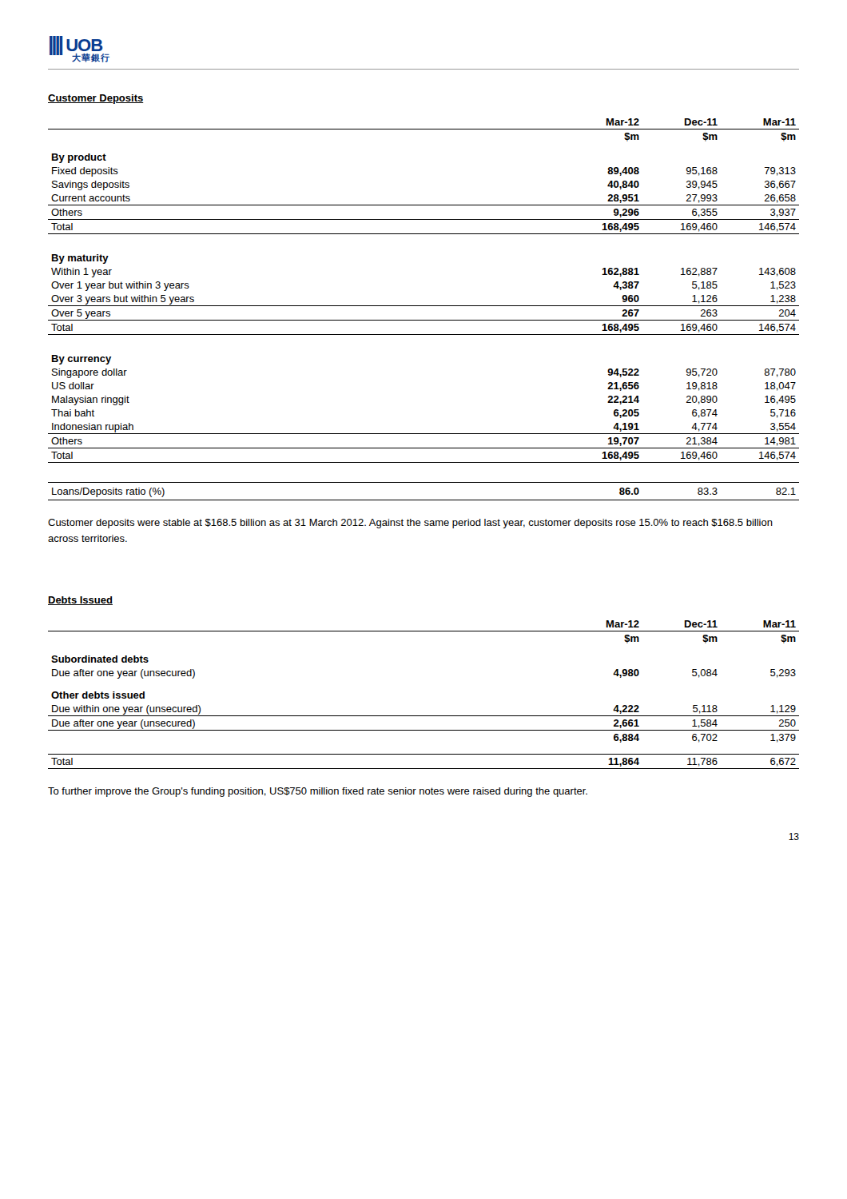|||| UOB 大華銀行
Customer Deposits
| | Mar-12 | Dec-11 | Mar-11 |
| --- | --- | --- | --- |
| | $m | $m | $m |
| By product | | | |
| Fixed deposits | 89,408 | 95,168 | 79,313 |
| Savings deposits | 40,840 | 39,945 | 36,667 |
| Current accounts | 28,951 | 27,993 | 26,658 |
| Others | 9,296 | 6,355 | 3,937 |
| Total | 168,495 | 169,460 | 146,574 |
| By maturity | | | |
| Within 1 year | 162,881 | 162,887 | 143,608 |
| Over 1 year but within 3 years | 4,387 | 5,185 | 1,523 |
| Over 3 years but within 5 years | 960 | 1,126 | 1,238 |
| Over 5 years | 267 | 263 | 204 |
| Total | 168,495 | 169,460 | 146,574 |
| By currency | | | |
| Singapore dollar | 94,522 | 95,720 | 87,780 |
| US dollar | 21,656 | 19,818 | 18,047 |
| Malaysian ringgit | 22,214 | 20,890 | 16,495 |
| Thai baht | 6,205 | 6,874 | 5,716 |
| Indonesian rupiah | 4,191 | 4,774 | 3,554 |
| Others | 19,707 | 21,384 | 14,981 |
| Total | 168,495 | 169,460 | 146,574 |
| Loans/Deposits ratio (%) | 86.0 | 83.3 | 82.1 |
Customer deposits were stable at $168.5 billion as at 31 March 2012. Against the same period last year, customer deposits rose 15.0% to reach $168.5 billion across territories.
Debts Issued
| | Mar-12 | Dec-11 | Mar-11 |
| --- | --- | --- | --- |
| | $m | $m | $m |
| Subordinated debts | | | |
| Due after one year (unsecured) | 4,980 | 5,084 | 5,293 |
| Other debts issued | | | |
| Due within one year (unsecured) | 4,222 | 5,118 | 1,129 |
| Due after one year (unsecured) | 2,661 | 1,584 | 250 |
| | 6,884 | 6,702 | 1,379 |
| Total | 11,864 | 11,786 | 6,672 |
To further improve the Group's funding position, US$750 million fixed rate senior notes were raised during the quarter.
13